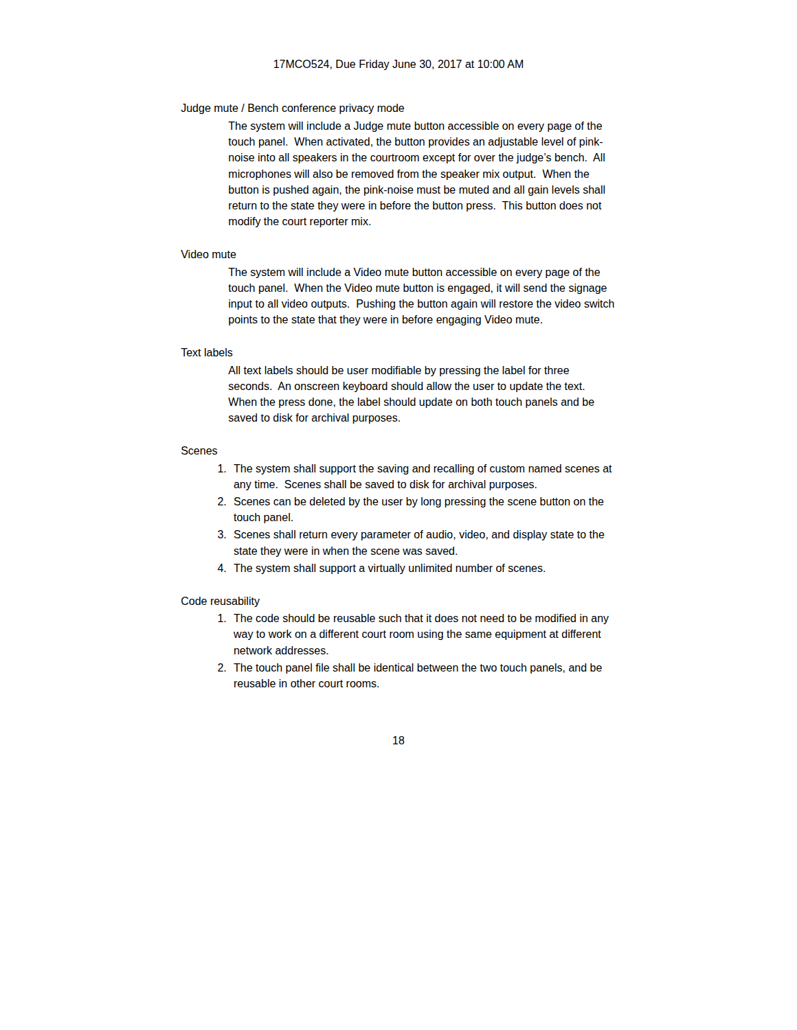17MCO524, Due Friday June 30, 2017 at 10:00 AM
Judge mute / Bench conference privacy mode
The system will include a Judge mute button accessible on every page of the touch panel. When activated, the button provides an adjustable level of pink-noise into all speakers in the courtroom except for over the judge’s bench. All microphones will also be removed from the speaker mix output. When the button is pushed again, the pink-noise must be muted and all gain levels shall return to the state they were in before the button press. This button does not modify the court reporter mix.
Video mute
The system will include a Video mute button accessible on every page of the touch panel. When the Video mute button is engaged, it will send the signage input to all video outputs. Pushing the button again will restore the video switch points to the state that they were in before engaging Video mute.
Text labels
All text labels should be user modifiable by pressing the label for three seconds. An onscreen keyboard should allow the user to update the text. When the press done, the label should update on both touch panels and be saved to disk for archival purposes.
Scenes
The system shall support the saving and recalling of custom named scenes at any time. Scenes shall be saved to disk for archival purposes.
Scenes can be deleted by the user by long pressing the scene button on the touch panel.
Scenes shall return every parameter of audio, video, and display state to the state they were in when the scene was saved.
The system shall support a virtually unlimited number of scenes.
Code reusability
The code should be reusable such that it does not need to be modified in any way to work on a different court room using the same equipment at different network addresses.
The touch panel file shall be identical between the two touch panels, and be reusable in other court rooms.
18